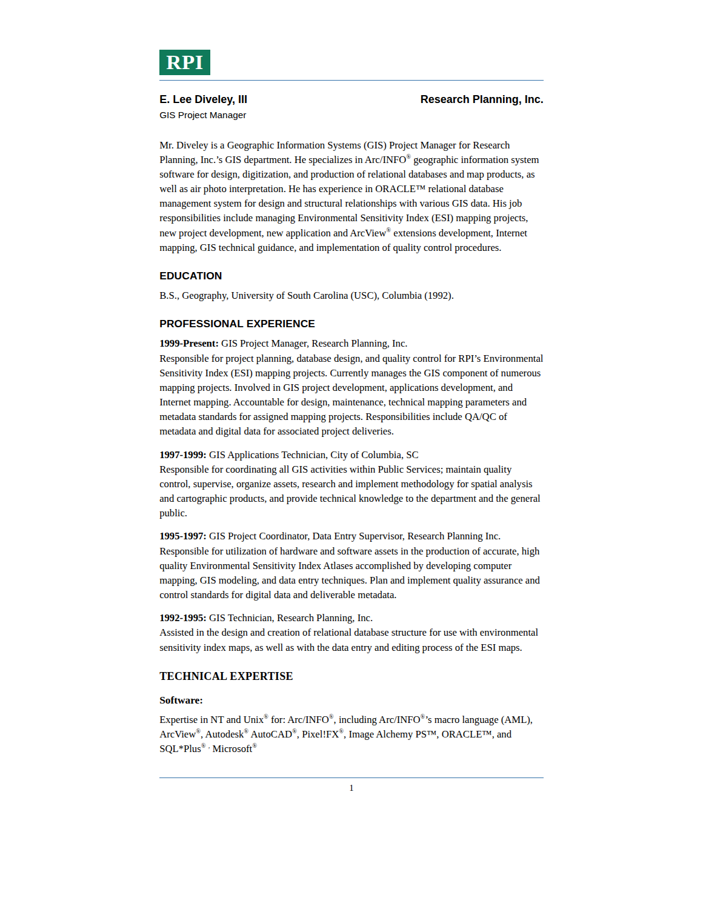RPI
E. Lee Diveley, III
Research Planning, Inc.
GIS Project Manager
Mr. Diveley is a Geographic Information Systems (GIS) Project Manager for Research Planning, Inc.’s GIS department. He specializes in Arc/INFO® geographic information system software for design, digitization, and production of relational databases and map products, as well as air photo interpretation. He has experience in ORACLE™ relational database management system for design and structural relationships with various GIS data. His job responsibilities include managing Environmental Sensitivity Index (ESI) mapping projects, new project development, new application and ArcView® extensions development, Internet mapping, GIS technical guidance, and implementation of quality control procedures.
EDUCATION
B.S., Geography, University of South Carolina (USC), Columbia (1992).
PROFESSIONAL EXPERIENCE
1999-Present: GIS Project Manager, Research Planning, Inc.
Responsible for project planning, database design, and quality control for RPI’s Environmental Sensitivity Index (ESI) mapping projects. Currently manages the GIS component of numerous mapping projects. Involved in GIS project development, applications development, and Internet mapping. Accountable for design, maintenance, technical mapping parameters and metadata standards for assigned mapping projects. Responsibilities include QA/QC of metadata and digital data for associated project deliveries.
1997-1999: GIS Applications Technician, City of Columbia, SC
Responsible for coordinating all GIS activities within Public Services; maintain quality control, supervise, organize assets, research and implement methodology for spatial analysis and cartographic products, and provide technical knowledge to the department and the general public.
1995-1997: GIS Project Coordinator, Data Entry Supervisor, Research Planning Inc.
Responsible for utilization of hardware and software assets in the production of accurate, high quality Environmental Sensitivity Index Atlases accomplished by developing computer mapping, GIS modeling, and data entry techniques. Plan and implement quality assurance and control standards for digital data and deliverable metadata.
1992-1995: GIS Technician, Research Planning, Inc.
Assisted in the design and creation of relational database structure for use with environmental sensitivity index maps, as well as with the data entry and editing process of the ESI maps.
TECHNICAL EXPERTISE
Software:
Expertise in NT and Unix® for: Arc/INFO®, including Arc/INFO®’s macro language (AML), ArcView®, Autodesk® AutoCAD®, Pixel!FX®, Image Alchemy PS™, ORACLE™, and SQL*Plus® , Microsoft®
1